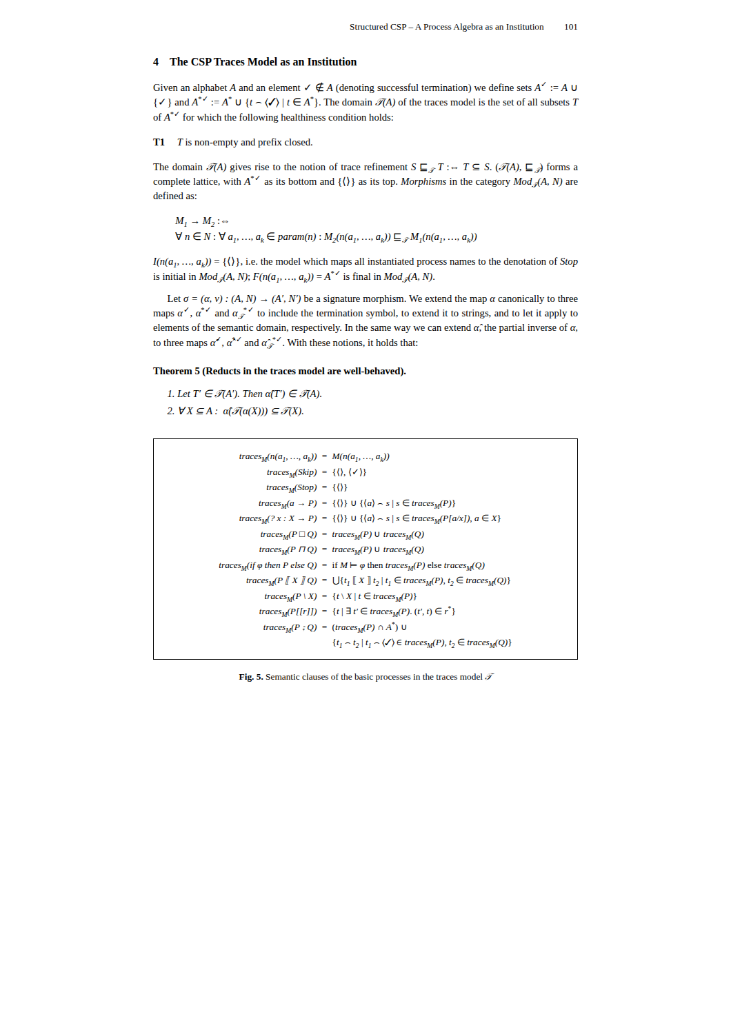Structured CSP – A Process Algebra as an Institution101
4 The CSP Traces Model as an Institution
Given an alphabet A and an element ✓ ∉ A (denoting successful termination) we define sets A✓ := A ∪ {✓} and A*✓ := A* ∪ {t ⌢ ⟨✓⟩ | t ∈ A*}. The domain 𝒯(A) of the traces model is the set of all subsets T of A*✓ for which the following healthiness condition holds:
T1 T is non-empty and prefix closed.
The domain 𝒯(A) gives rise to the notion of trace refinement S ⊑𝒯 T :⇔ T ⊆ S. (𝒯(A), ⊑𝒯) forms a complete lattice, with A*✓ as its bottom and {⟨⟩} as its top. Morphisms in the category Mod𝒯(A, N) are defined as:
M1 → M2 :⇔
∀ n ∈ N : ∀ a1, …, ak ∈ param(n) : M2(n(a1, …, ak)) ⊑𝒯 M1(n(a1, …, ak))
I(n(a1, …, ak)) = {⟨⟩}, i.e. the model which maps all instantiated process names to the denotation of Stop is initial in Mod𝒯(A, N); F(n(a1, …, ak)) = A*✓ is final in Mod𝒯(A, N).
Let σ = (α, ν) : (A, N) → (A′, N′) be a signature morphism. We extend the map α canonically to three maps α✓, α*✓ and α𝒯*✓ to include the termination symbol, to extend it to strings, and to let it apply to elements of the semantic domain, respectively. In the same way we can extend α̂, the partial inverse of α, to three maps α̂✓, α̂*✓ and α̂𝒯*✓. With these notions, it holds that:
Theorem 5 (Reducts in the traces model are well-behaved).
Let T′ ∈ 𝒯(A′). Then α̂(T′) ∈ 𝒯(A).
∀ X ⊆ A : α̂(𝒯(α(X))) ⊆ 𝒯(X).
| traces M (n(a 1 , …, a k )) | = | M(n(a 1 , …, a k )) |
| traces M (Skip) | = | {⟨⟩, ⟨ ✓ ⟩} |
| traces M (Stop) | = | {⟨⟩} |
| traces M (a → P) | = | {⟨⟩} ∪ {⟨ a ⟩ ⌢ s / s ∈ traces M (P) } |
| traces M (? x : X → P) | = | {⟨⟩} ∪ {⟨ a ⟩ ⌢ s / s ∈ traces M (P[a/x]) , a ∈ X } |
| traces M (P □ Q) | = | traces M (P) ∪ traces M (Q) |
| traces M (P ⊓ Q) | = | traces M (P) ∪ traces M (Q) |
| traces M (if φ then P else Q) | = | if M ⊨ φ then traces M (P) else traces M (Q) |
| traces M (P ⟦ X ⟧ Q) | = | ⋃{ t 1 ⟦ X ⟧ t 2 / t 1 ∈ traces M (P) , t 2 ∈ traces M (Q) } |
| traces M (P \ X) | = | { t \ X / t ∈ traces M (P) } |
| traces M (P[[r]]) | = | { t / ∃ t′ ∈ traces M (P) . ( t′ , t ) ∈ r * } |
| traces M (P ⨟ Q) | = | ( traces M (P) ∩ A * ) ∪ |
| | | { t 1 ⌢ t 2 / t 1 ⌢ ⟨ ✓ ⟩ ∈ traces M (P) , t 2 ∈ traces M (Q) } |
Fig. 5. Semantic clauses of the basic processes in the traces model 𝒯